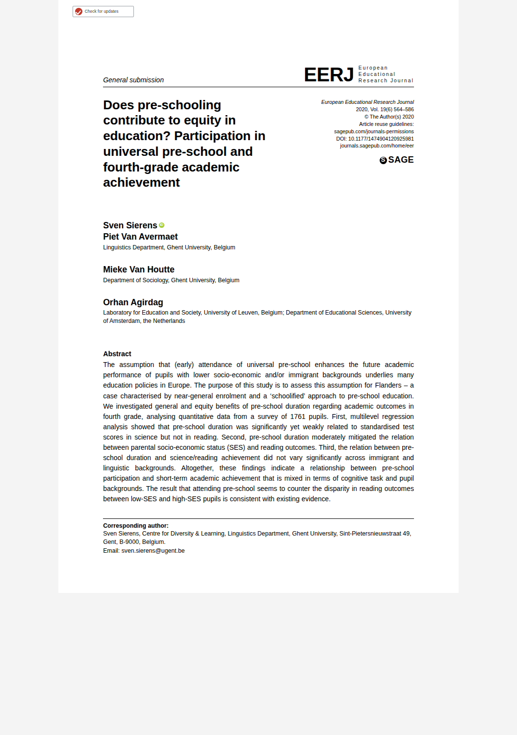Check for updates
General submission
EERJ
European
Educational
Research Journal
Does pre-schooling contribute to equity in education? Participation in universal pre-school and fourth-grade academic achievement
European Educational Research Journal
2020, Vol. 19(6) 564–586
© The Author(s) 2020
Article reuse guidelines:
sagepub.com/journals-permissions
DOI: 10.1177/1474904120925981
journals.sagepub.com/home/eer
SAGE
Sven Sierens
Piet Van Avermaet
Linguistics Department, Ghent University, Belgium
Mieke Van Houtte
Department of Sociology, Ghent University, Belgium
Orhan Agirdag
Laboratory for Education and Society, University of Leuven, Belgium; Department of Educational Sciences, University of Amsterdam, the Netherlands
Abstract
The assumption that (early) attendance of universal pre-school enhances the future academic performance of pupils with lower socio-economic and/or immigrant backgrounds underlies many education policies in Europe. The purpose of this study is to assess this assumption for Flanders – a case characterised by near-general enrolment and a ‘schoolified’ approach to pre-school education. We investigated general and equity benefits of pre-school duration regarding academic outcomes in fourth grade, analysing quantitative data from a survey of 1761 pupils. First, multilevel regression analysis showed that pre-school duration was significantly yet weakly related to standardised test scores in science but not in reading. Second, pre-school duration moderately mitigated the relation between parental socio-economic status (SES) and reading outcomes. Third, the relation between pre-school duration and science/reading achievement did not vary significantly across immigrant and linguistic backgrounds. Altogether, these findings indicate a relationship between pre-school participation and short-term academic achievement that is mixed in terms of cognitive task and pupil backgrounds. The result that attending pre-school seems to counter the disparity in reading outcomes between low-SES and high-SES pupils is consistent with existing evidence.
Corresponding author:
Sven Sierens, Centre for Diversity & Learning, Linguistics Department, Ghent University, Sint-Pietersnieuwstraat 49, Gent, B-9000, Belgium.
Email: sven.sierens@ugent.be